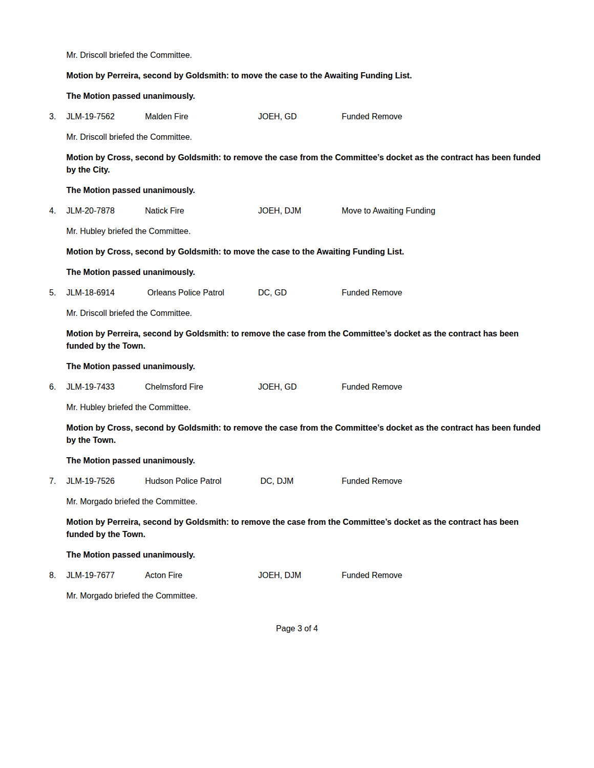Mr. Driscoll briefed the Committee.
Motion by Perreira, second by Goldsmith: to move the case to the Awaiting Funding List.
The Motion passed unanimously.
3. JLM-19-7562 Malden Fire JOEH, GD Funded Remove
Mr. Driscoll briefed the Committee.
Motion by Cross, second by Goldsmith: to remove the case from the Committee’s docket as the contract has been funded by the City.
The Motion passed unanimously.
4. JLM-20-7878 Natick Fire JOEH, DJM Move to Awaiting Funding
Mr. Hubley briefed the Committee.
Motion by Cross, second by Goldsmith: to move the case to the Awaiting Funding List.
The Motion passed unanimously.
5. JLM-18-6914 Orleans Police Patrol DC, GD Funded Remove
Mr. Driscoll briefed the Committee.
Motion by Perreira, second by Goldsmith: to remove the case from the Committee’s docket as the contract has been funded by the Town.
The Motion passed unanimously.
6. JLM-19-7433 Chelmsford Fire JOEH, GD Funded Remove
Mr. Hubley briefed the Committee.
Motion by Cross, second by Goldsmith: to remove the case from the Committee’s docket as the contract has been funded by the Town.
The Motion passed unanimously.
7. JLM-19-7526 Hudson Police Patrol DC, DJM Funded Remove
Mr. Morgado briefed the Committee.
Motion by Perreira, second by Goldsmith: to remove the case from the Committee’s docket as the contract has been funded by the Town.
The Motion passed unanimously.
8. JLM-19-7677 Acton Fire JOEH, DJM Funded Remove
Mr. Morgado briefed the Committee.
Page 3 of 4